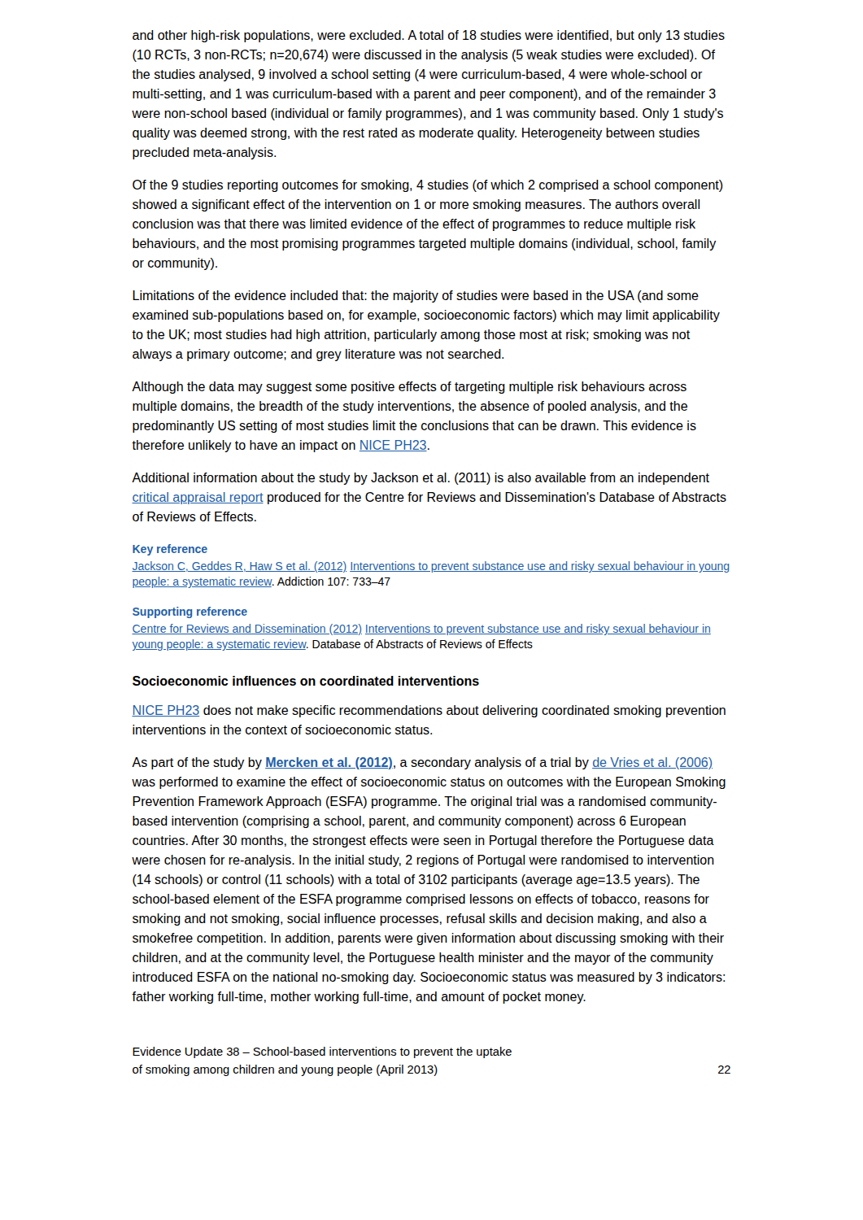and other high-risk populations, were excluded. A total of 18 studies were identified, but only 13 studies (10 RCTs, 3 non-RCTs; n=20,674) were discussed in the analysis (5 weak studies were excluded). Of the studies analysed, 9 involved a school setting (4 were curriculum-based, 4 were whole-school or multi-setting, and 1 was curriculum-based with a parent and peer component), and of the remainder 3 were non-school based (individual or family programmes), and 1 was community based. Only 1 study's quality was deemed strong, with the rest rated as moderate quality. Heterogeneity between studies precluded meta-analysis.
Of the 9 studies reporting outcomes for smoking, 4 studies (of which 2 comprised a school component) showed a significant effect of the intervention on 1 or more smoking measures. The authors overall conclusion was that there was limited evidence of the effect of programmes to reduce multiple risk behaviours, and the most promising programmes targeted multiple domains (individual, school, family or community).
Limitations of the evidence included that: the majority of studies were based in the USA (and some examined sub-populations based on, for example, socioeconomic factors) which may limit applicability to the UK; most studies had high attrition, particularly among those most at risk; smoking was not always a primary outcome; and grey literature was not searched.
Although the data may suggest some positive effects of targeting multiple risk behaviours across multiple domains, the breadth of the study interventions, the absence of pooled analysis, and the predominantly US setting of most studies limit the conclusions that can be drawn. This evidence is therefore unlikely to have an impact on NICE PH23.
Additional information about the study by Jackson et al. (2011) is also available from an independent critical appraisal report produced for the Centre for Reviews and Dissemination's Database of Abstracts of Reviews of Effects.
Key reference
Jackson C, Geddes R, Haw S et al. (2012) Interventions to prevent substance use and risky sexual behaviour in young people: a systematic review. Addiction 107: 733–47
Supporting reference
Centre for Reviews and Dissemination (2012) Interventions to prevent substance use and risky sexual behaviour in young people: a systematic review. Database of Abstracts of Reviews of Effects
Socioeconomic influences on coordinated interventions
NICE PH23 does not make specific recommendations about delivering coordinated smoking prevention interventions in the context of socioeconomic status.
As part of the study by Mercken et al. (2012), a secondary analysis of a trial by de Vries et al. (2006) was performed to examine the effect of socioeconomic status on outcomes with the European Smoking Prevention Framework Approach (ESFA) programme. The original trial was a randomised community-based intervention (comprising a school, parent, and community component) across 6 European countries. After 30 months, the strongest effects were seen in Portugal therefore the Portuguese data were chosen for re-analysis. In the initial study, 2 regions of Portugal were randomised to intervention (14 schools) or control (11 schools) with a total of 3102 participants (average age=13.5 years). The school-based element of the ESFA programme comprised lessons on effects of tobacco, reasons for smoking and not smoking, social influence processes, refusal skills and decision making, and also a smokefree competition. In addition, parents were given information about discussing smoking with their children, and at the community level, the Portuguese health minister and the mayor of the community introduced ESFA on the national no-smoking day. Socioeconomic status was measured by 3 indicators: father working full-time, mother working full-time, and amount of pocket money.
Evidence Update 38 – School-based interventions to prevent the uptake
of smoking among children and young people (April 2013)
22